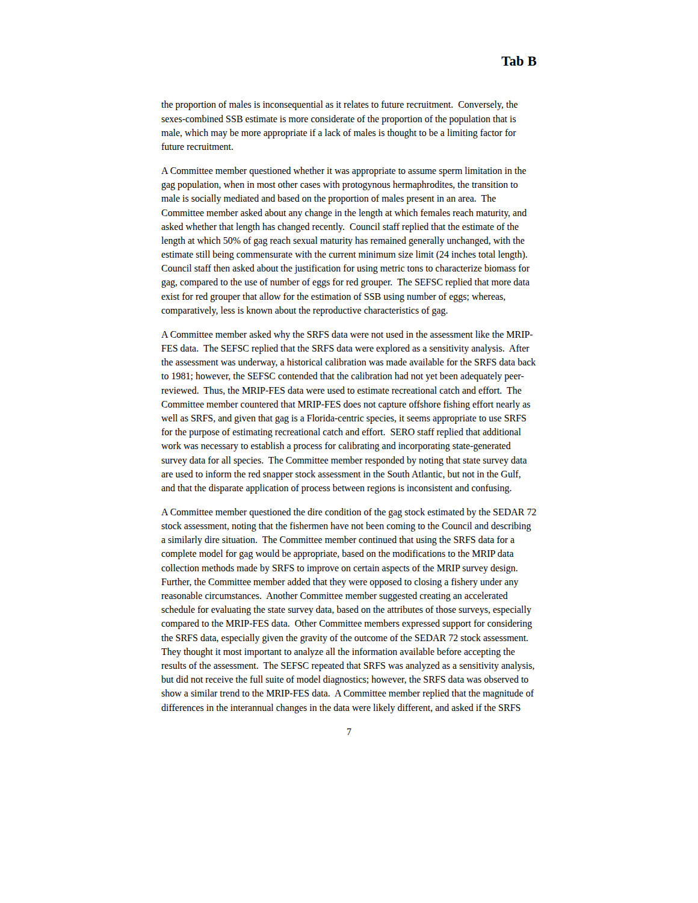Tab B
the proportion of males is inconsequential as it relates to future recruitment. Conversely, the sexes-combined SSB estimate is more considerate of the proportion of the population that is male, which may be more appropriate if a lack of males is thought to be a limiting factor for future recruitment.
A Committee member questioned whether it was appropriate to assume sperm limitation in the gag population, when in most other cases with protogynous hermaphrodites, the transition to male is socially mediated and based on the proportion of males present in an area. The Committee member asked about any change in the length at which females reach maturity, and asked whether that length has changed recently. Council staff replied that the estimate of the length at which 50% of gag reach sexual maturity has remained generally unchanged, with the estimate still being commensurate with the current minimum size limit (24 inches total length). Council staff then asked about the justification for using metric tons to characterize biomass for gag, compared to the use of number of eggs for red grouper. The SEFSC replied that more data exist for red grouper that allow for the estimation of SSB using number of eggs; whereas, comparatively, less is known about the reproductive characteristics of gag.
A Committee member asked why the SRFS data were not used in the assessment like the MRIP-FES data. The SEFSC replied that the SRFS data were explored as a sensitivity analysis. After the assessment was underway, a historical calibration was made available for the SRFS data back to 1981; however, the SEFSC contended that the calibration had not yet been adequately peer-reviewed. Thus, the MRIP-FES data were used to estimate recreational catch and effort. The Committee member countered that MRIP-FES does not capture offshore fishing effort nearly as well as SRFS, and given that gag is a Florida-centric species, it seems appropriate to use SRFS for the purpose of estimating recreational catch and effort. SERO staff replied that additional work was necessary to establish a process for calibrating and incorporating state-generated survey data for all species. The Committee member responded by noting that state survey data are used to inform the red snapper stock assessment in the South Atlantic, but not in the Gulf, and that the disparate application of process between regions is inconsistent and confusing.
A Committee member questioned the dire condition of the gag stock estimated by the SEDAR 72 stock assessment, noting that the fishermen have not been coming to the Council and describing a similarly dire situation. The Committee member continued that using the SRFS data for a complete model for gag would be appropriate, based on the modifications to the MRIP data collection methods made by SRFS to improve on certain aspects of the MRIP survey design. Further, the Committee member added that they were opposed to closing a fishery under any reasonable circumstances. Another Committee member suggested creating an accelerated schedule for evaluating the state survey data, based on the attributes of those surveys, especially compared to the MRIP-FES data. Other Committee members expressed support for considering the SRFS data, especially given the gravity of the outcome of the SEDAR 72 stock assessment. They thought it most important to analyze all the information available before accepting the results of the assessment. The SEFSC repeated that SRFS was analyzed as a sensitivity analysis, but did not receive the full suite of model diagnostics; however, the SRFS data was observed to show a similar trend to the MRIP-FES data. A Committee member replied that the magnitude of differences in the interannual changes in the data were likely different, and asked if the SRFS
7